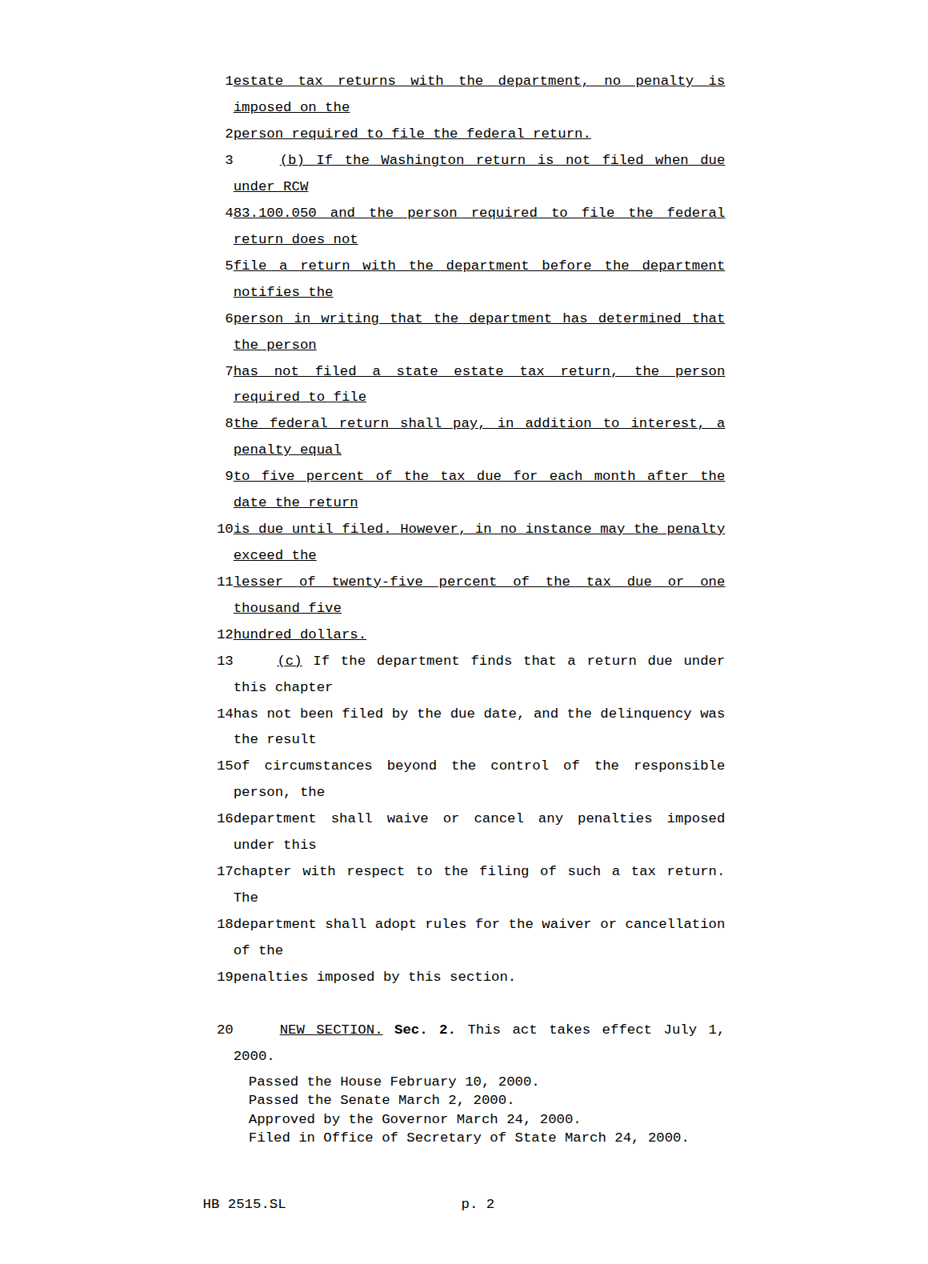| 1 | estate tax returns with the department, no penalty is imposed on the |
| 2 | person required to file the federal return. |
| 3 | (b) If the Washington return is not filed when due under RCW |
| 4 | 83.100.050 and the person required to file the federal return does not |
| 5 | file a return with the department before the department notifies the |
| 6 | person in writing that the department has determined that the person |
| 7 | has not filed a state estate tax return, the person required to file |
| 8 | the federal return shall pay, in addition to interest, a penalty equal |
| 9 | to five percent of the tax due for each month after the date the return |
| 10 | is due until filed. However, in no instance may the penalty exceed the |
| 11 | lesser of twenty-five percent of the tax due or one thousand five |
| 12 | hundred dollars. |
| 13 | (c) If the department finds that a return due under this chapter |
| 14 | has not been filed by the due date, and the delinquency was the result |
| 15 | of circumstances beyond the control of the responsible person, the |
| 16 | department shall waive or cancel any penalties imposed under this |
| 17 | chapter with respect to the filing of such a tax return. The |
| 18 | department shall adopt rules for the waiver or cancellation of the |
| 19 | penalties imposed by this section. |
| 20 | NEW SECTION. Sec. 2. This act takes effect July 1, 2000. |
Passed the House February 10, 2000.
Passed the Senate March 2, 2000.
Approved by the Governor March 24, 2000.
Filed in Office of Secretary of State March 24, 2000.
HB 2515.SL
p. 2